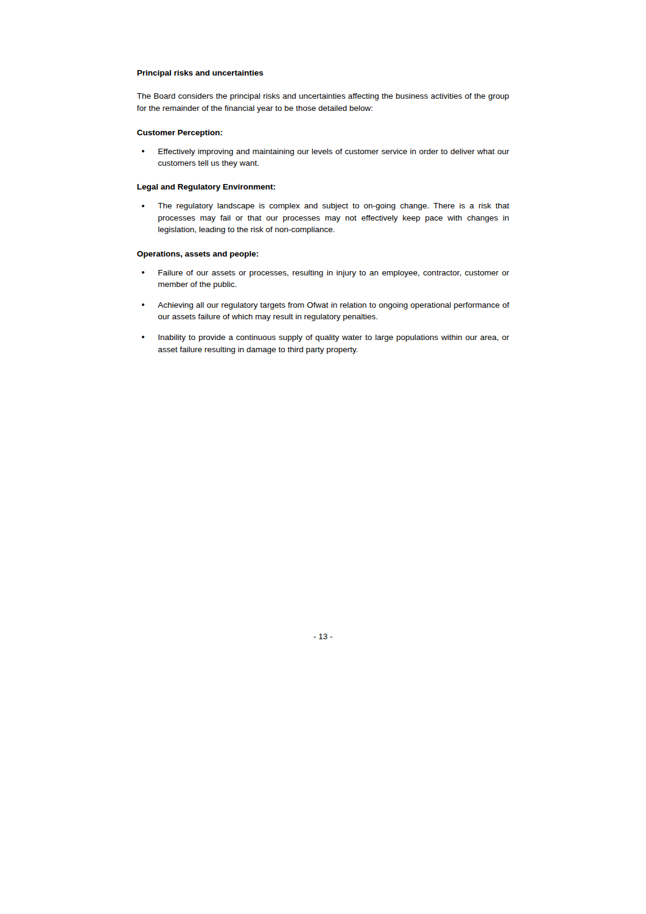Principal risks and uncertainties
The Board considers the principal risks and uncertainties affecting the business activities of the group for the remainder of the financial year to be those detailed below:
Customer Perception:
Effectively improving and maintaining our levels of customer service in order to deliver what our customers tell us they want.
Legal and Regulatory Environment:
The regulatory landscape is complex and subject to on-going change. There is a risk that processes may fail or that our processes may not effectively keep pace with changes in legislation, leading to the risk of non-compliance.
Operations, assets and people:
Failure of our assets or processes, resulting in injury to an employee, contractor, customer or member of the public.
Achieving all our regulatory targets from Ofwat in relation to ongoing operational performance of our assets failure of which may result in regulatory penalties.
Inability to provide a continuous supply of quality water to large populations within our area, or asset failure resulting in damage to third party property.
- 13 -